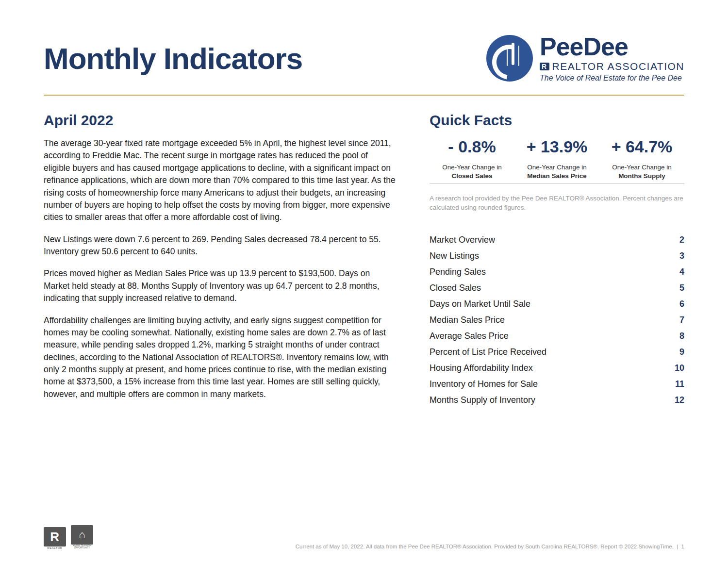Monthly Indicators
PeeDee
RREALTOR ASSOCIATION
The Voice of Real Estate for the Pee Dee
April 2022
The average 30-year fixed rate mortgage exceeded 5% in April, the highest level since 2011, according to Freddie Mac. The recent surge in mortgage rates has reduced the pool of eligible buyers and has caused mortgage applications to decline, with a significant impact on refinance applications, which are down more than 70% compared to this time last year. As the rising costs of homeownership force many Americans to adjust their budgets, an increasing number of buyers are hoping to help offset the costs by moving from bigger, more expensive cities to smaller areas that offer a more affordable cost of living.
New Listings were down 7.6 percent to 269. Pending Sales decreased 78.4 percent to 55. Inventory grew 50.6 percent to 640 units.
Prices moved higher as Median Sales Price was up 13.9 percent to $193,500. Days on Market held steady at 88. Months Supply of Inventory was up 64.7 percent to 2.8 months, indicating that supply increased relative to demand.
Affordability challenges are limiting buying activity, and early signs suggest competition for homes may be cooling somewhat. Nationally, existing home sales are down 2.7% as of last measure, while pending sales dropped 1.2%, marking 5 straight months of under contract declines, according to the National Association of REALTORS®. Inventory remains low, with only 2 months supply at present, and home prices continue to rise, with the median existing home at $373,500, a 15% increase from this time last year. Homes are still selling quickly, however, and multiple offers are common in many markets.
Quick Facts
- 0.8%
One-Year Change inClosed Sales
+ 13.9%
One-Year Change inMedian Sales Price
+ 64.7%
One-Year Change inMonths Supply
A research tool provided by the Pee Dee REALTOR® Association. Percent changes are calculated using rounded figures.
| Market Overview | 2 |
| New Listings | 3 |
| Pending Sales | 4 |
| Closed Sales | 5 |
| Days on Market Until Sale | 6 |
| Median Sales Price | 7 |
| Average Sales Price | 8 |
| Percent of List Price Received | 9 |
| Housing Affordability Index | 10 |
| Inventory of Homes for Sale | 11 |
| Months Supply of Inventory | 12 |
R
REALTOR
⌂
EQUAL HOUSING
OPPORTUNITY
Current as of May 10, 2022. All data from the Pee Dee REALTOR® Association. Provided by South Carolina REALTORS®. Report © 2022 ShowingTime. | 1